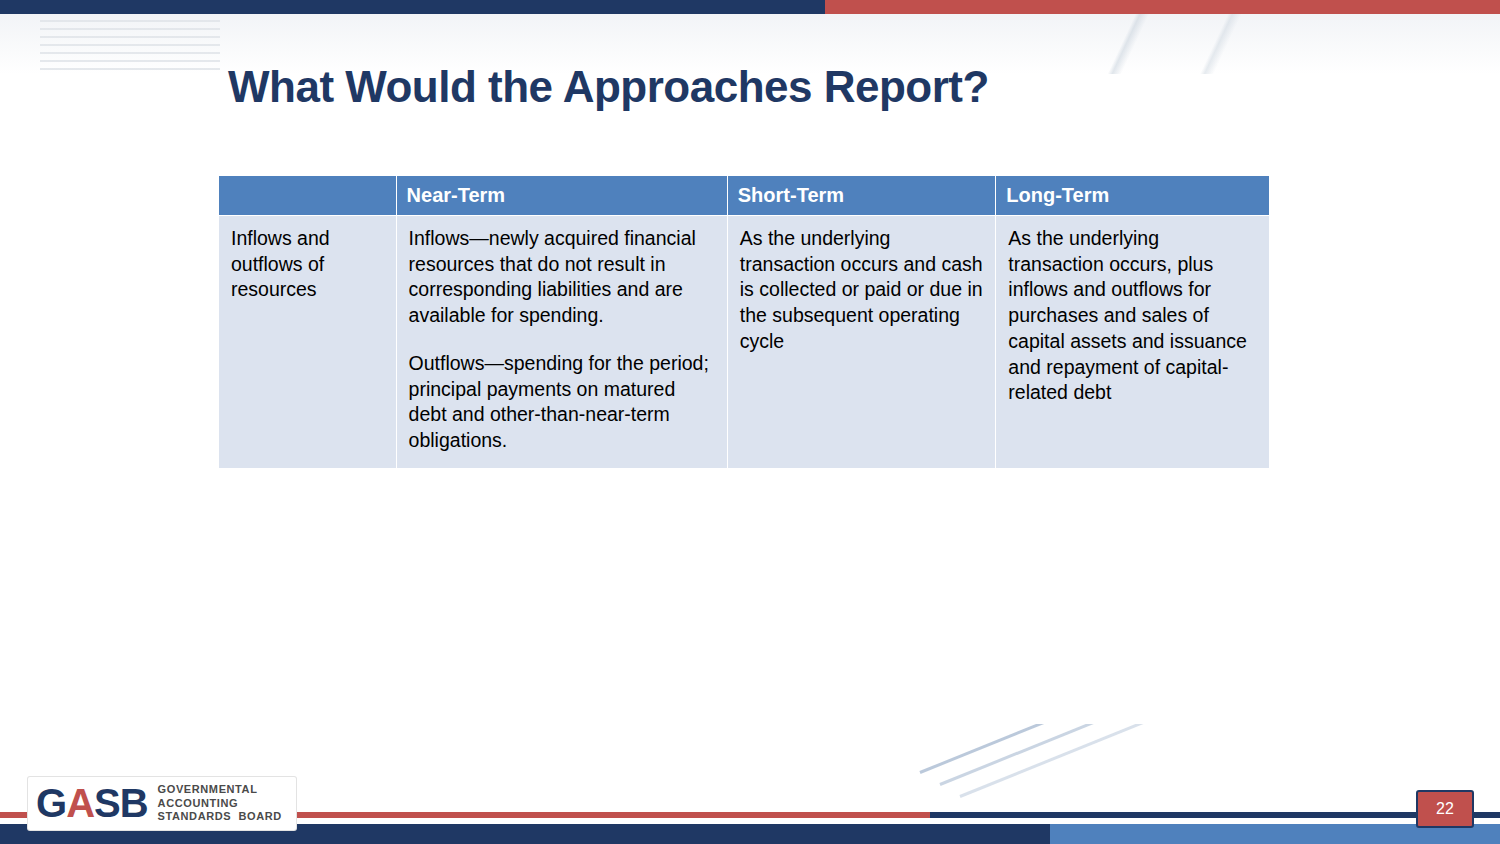What Would the Approaches Report?
| | Near-Term | Short-Term | Long-Term |
| --- | --- | --- | --- |
| Inflows and outflows of resources | Inflows—newly acquired financial resources that do not result in corresponding liabilities and are available for spending. Outflows—spending for the period; principal payments on matured debt and other-than-near-term obligations. | As the underlying transaction occurs and cash is collected or paid or due in the subsequent operating cycle | As the underlying transaction occurs, plus inflows and outflows for purchases and sales of capital assets and issuance and repayment of capital-related debt |
GASB
Governmental
Accounting
Standards Board
22